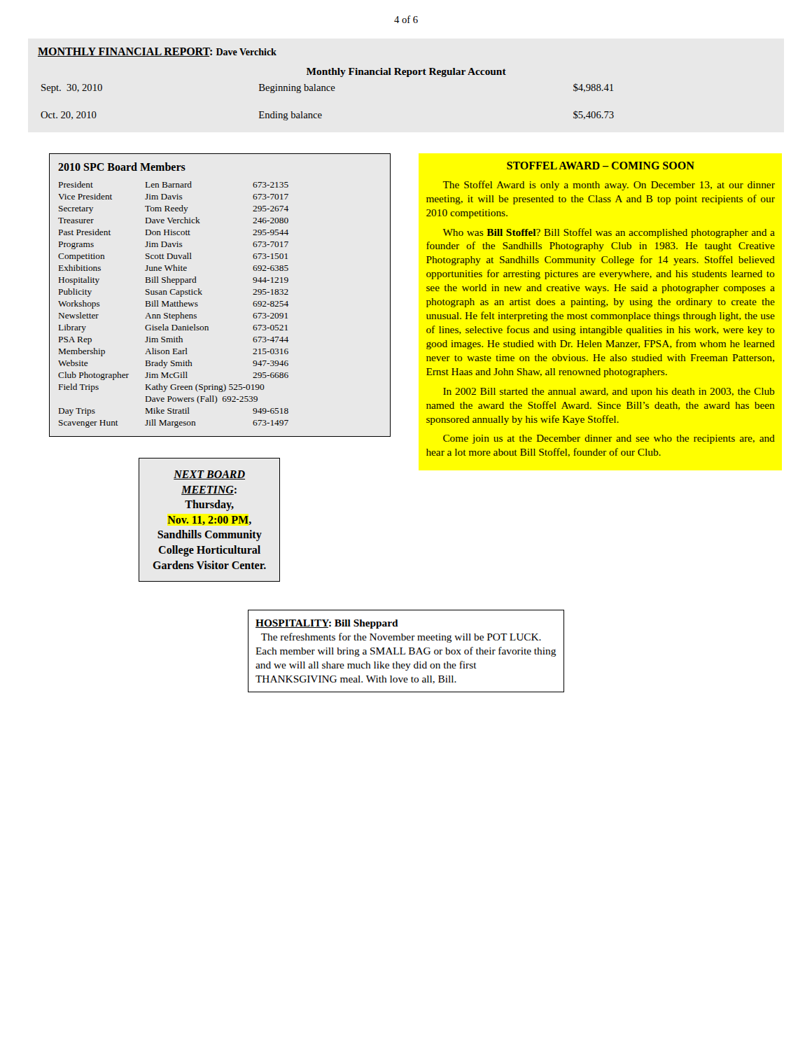4 of 6
MONTHLY FINANCIAL REPORT: Dave Verchick
Monthly Financial Report Regular Account
| Sept. 30, 2010 | Beginning balance | $4,988.41 |
| Oct. 20, 2010 | Ending balance | $5,406.73 |
2010 SPC Board Members
| President | Len Barnard | 673-2135 |
| Vice President | Jim Davis | 673-7017 |
| Secretary | Tom Reedy | 295-2674 |
| Treasurer | Dave Verchick | 246-2080 |
| Past President | Don Hiscott | 295-9544 |
| Programs | Jim Davis | 673-7017 |
| Competition | Scott Duvall | 673-1501 |
| Exhibitions | June White | 692-6385 |
| Hospitality | Bill Sheppard | 944-1219 |
| Publicity | Susan Capstick | 295-1832 |
| Workshops | Bill Matthews | 692-8254 |
| Newsletter | Ann Stephens | 673-2091 |
| Library | Gisela Danielson | 673-0521 |
| PSA Rep | Jim Smith | 673-4744 |
| Membership | Alison Earl | 215-0316 |
| Website | Brady Smith | 947-3946 |
| Club Photographer | Jim McGill | 295-6686 |
| Field Trips | Kathy Green (Spring) 525-0190 |
| | Dave Powers (Fall) 692-2539 |
| Day Trips | Mike Stratil | 949-6518 |
| Scavenger Hunt | Jill Margeson | 673-1497 |
NEXT BOARD MEETING:
Thursday,
Nov. 11, 2:00 PM,
Sandhills Community College Horticultural Gardens Visitor Center.
STOFFEL AWARD – COMING SOON
The Stoffel Award is only a month away. On December 13, at our dinner meeting, it will be presented to the Class A and B top point recipients of our 2010 competitions.
Who was Bill Stoffel? Bill Stoffel was an accomplished photographer and a founder of the Sandhills Photography Club in 1983. He taught Creative Photography at Sandhills Community College for 14 years. Stoffel believed opportunities for arresting pictures are everywhere, and his students learned to see the world in new and creative ways. He said a photographer composes a photograph as an artist does a painting, by using the ordinary to create the unusual. He felt interpreting the most commonplace things through light, the use of lines, selective focus and using intangible qualities in his work, were key to good images. He studied with Dr. Helen Manzer, FPSA, from whom he learned never to waste time on the obvious. He also studied with Freeman Patterson, Ernst Haas and John Shaw, all renowned photographers.
In 2002 Bill started the annual award, and upon his death in 2003, the Club named the award the Stoffel Award. Since Bill’s death, the award has been sponsored annually by his wife Kaye Stoffel.
Come join us at the December dinner and see who the recipients are, and hear a lot more about Bill Stoffel, founder of our Club.
HOSPITALITY: Bill Sheppard
The refreshments for the November meeting will be POT LUCK. Each member will bring a SMALL BAG or box of their favorite thing and we will all share much like they did on the first THANKSGIVING meal. With love to all, Bill.